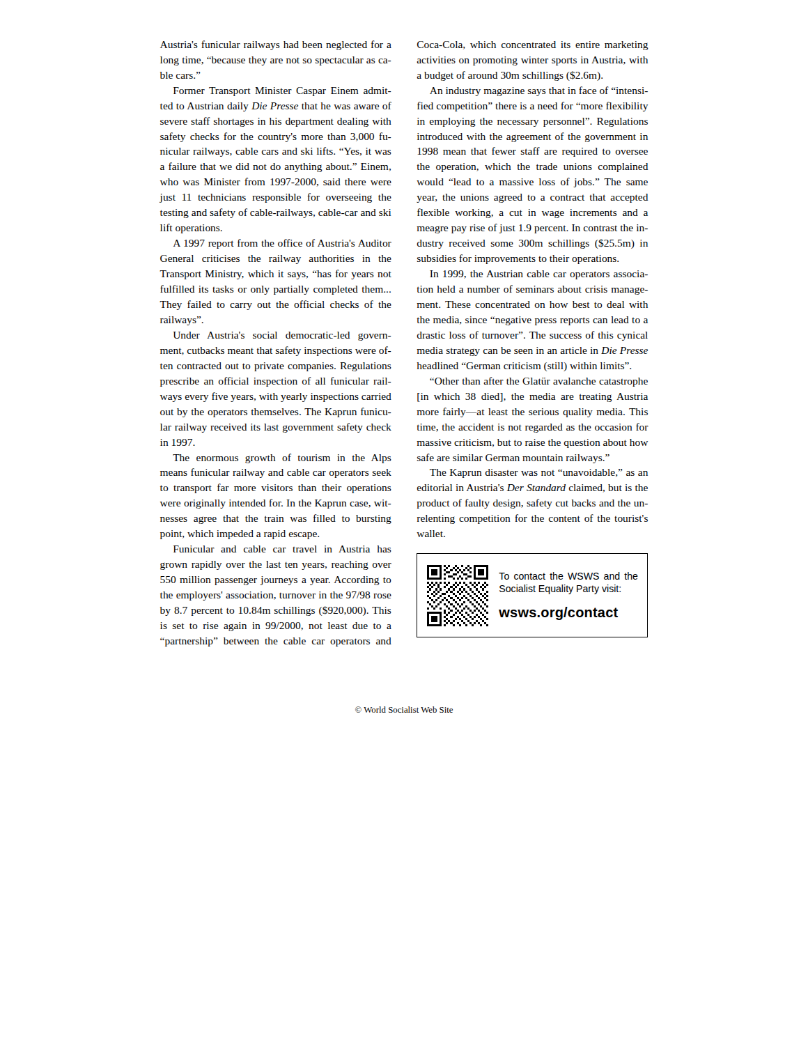Austria's funicular railways had been neglected for a long time, “because they are not so spectacular as cable cars.”
Former Transport Minister Caspar Einem admitted to Austrian daily Die Presse that he was aware of severe staff shortages in his department dealing with safety checks for the country's more than 3,000 funicular railways, cable cars and ski lifts. “Yes, it was a failure that we did not do anything about.” Einem, who was Minister from 1997-2000, said there were just 11 technicians responsible for overseeing the testing and safety of cable-railways, cable-car and ski lift operations.
A 1997 report from the office of Austria's Auditor General criticises the railway authorities in the Transport Ministry, which it says, “has for years not fulfilled its tasks or only partially completed them... They failed to carry out the official checks of the railways”.
Under Austria's social democratic-led government, cutbacks meant that safety inspections were often contracted out to private companies. Regulations prescribe an official inspection of all funicular railways every five years, with yearly inspections carried out by the operators themselves. The Kaprun funicular railway received its last government safety check in 1997.
The enormous growth of tourism in the Alps means funicular railway and cable car operators seek to transport far more visitors than their operations were originally intended for. In the Kaprun case, witnesses agree that the train was filled to bursting point, which impeded a rapid escape.
Funicular and cable car travel in Austria has grown rapidly over the last ten years, reaching over 550 million passenger journeys a year. According to the employers' association, turnover in the 97/98 rose by 8.7 percent to 10.84m schillings ($920,000). This is set to rise again in 99/2000, not least due to a “partnership” between the cable car operators and Coca-Cola, which concentrated its entire marketing activities on promoting winter sports in Austria, with a budget of around 30m schillings ($2.6m).
An industry magazine says that in face of “intensified competition” there is a need for “more flexibility in employing the necessary personnel”. Regulations introduced with the agreement of the government in 1998 mean that fewer staff are required to oversee the operation, which the trade unions complained would “lead to a massive loss of jobs.” The same year, the unions agreed to a contract that accepted flexible working, a cut in wage increments and a meagre pay rise of just 1.9 percent. In contrast the industry received some 300m schillings ($25.5m) in subsidies for improvements to their operations.
In 1999, the Austrian cable car operators association held a number of seminars about crisis management. These concentrated on how best to deal with the media, since “negative press reports can lead to a drastic loss of turnover”. The success of this cynical media strategy can be seen in an article in Die Presse headlined “German criticism (still) within limits”.
“Other than after the Glatür avalanche catastrophe [in which 38 died], the media are treating Austria more fairly—at least the serious quality media. This time, the accident is not regarded as the occasion for massive criticism, but to raise the question about how safe are similar German mountain railways.”
The Kaprun disaster was not “unavoidable,” as an editorial in Austria's Der Standard claimed, but is the product of faulty design, safety cut backs and the unrelenting competition for the content of the tourist's wallet.
To contact the WSWS and the Socialist Equality Party visit:
wsws.org/contact
© World Socialist Web Site